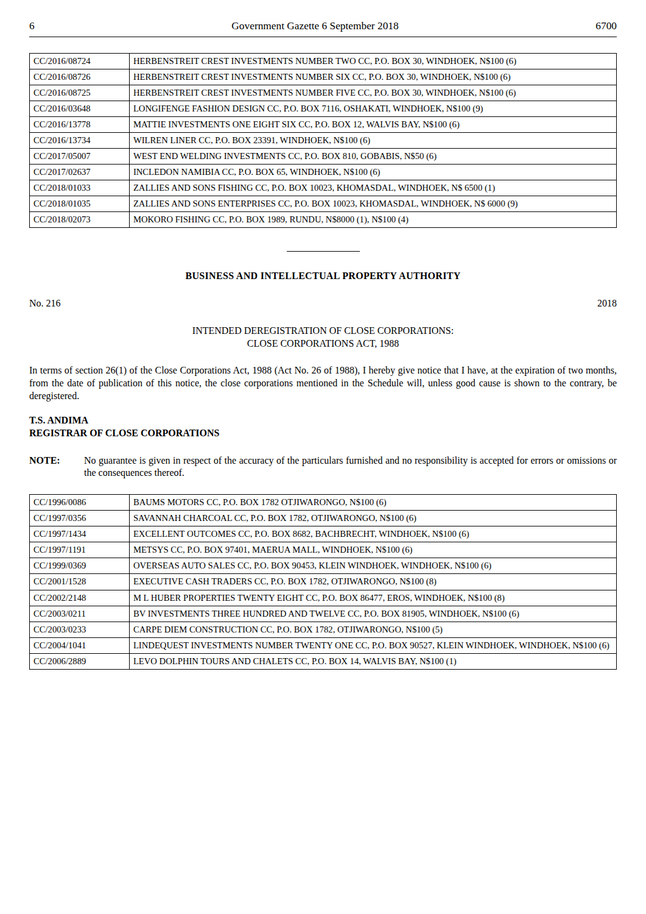6 Government Gazette 6 September 2018 6700
| CC/2016/08724 | HERBENSTREIT CREST INVESTMENTS NUMBER TWO CC, P.O. BOX 30, WINDHOEK, N$100 (6) |
| CC/2016/08726 | HERBENSTREIT CREST INVESTMENTS NUMBER SIX CC, P.O. BOX 30, WINDHOEK, N$100 (6) |
| CC/2016/08725 | HERBENSTREIT CREST INVESTMENTS NUMBER FIVE CC, P.O. BOX 30, WINDHOEK, N$100 (6) |
| CC/2016/03648 | LONGIFENGE FASHION DESIGN CC, P.O. BOX 7116, OSHAKATI, WINDHOEK, N$100 (9) |
| CC/2016/13778 | MATTIE INVESTMENTS ONE EIGHT SIX CC, P.O. BOX 12, WALVIS BAY, N$100 (6) |
| CC/2016/13734 | WILREN LINER CC, P.O. BOX 23391, WINDHOEK, N$100 (6) |
| CC/2017/05007 | WEST END WELDING INVESTMENTS CC, P.O. BOX 810, GOBABIS, N$50 (6) |
| CC/2017/02637 | INCLEDON NAMIBIA CC, P.O. BOX 65, WINDHOEK, N$100 (6) |
| CC/2018/01033 | ZALLIES AND SONS FISHING CC, P.O. BOX 10023, KHOMASDAL, WINDHOEK, N$ 6500 (1) |
| CC/2018/01035 | ZALLIES AND SONS ENTERPRISES CC, P.O. BOX 10023, KHOMASDAL, WINDHOEK, N$ 6000 (9) |
| CC/2018/02073 | MOKORO FISHING CC, P.O. BOX 1989, RUNDU, N$8000 (1), N$100 (4) |
BUSINESS AND INTELLECTUAL PROPERTY AUTHORITY
No. 216 2018
INTENDED DEREGISTRATION OF CLOSE CORPORATIONS:
CLOSE CORPORATIONS ACT, 1988
In terms of section 26(1) of the Close Corporations Act, 1988 (Act No. 26 of 1988), I hereby give notice that I have, at the expiration of two months, from the date of publication of this notice, the close corporations mentioned in the Schedule will, unless good cause is shown to the contrary, be deregistered.
T.S. ANDIMA
REGISTRAR OF CLOSE CORPORATIONS
NOTE:
No guarantee is given in respect of the accuracy of the particulars furnished and no responsibility is accepted for errors or omissions or the consequences thereof.
| CC/1996/0086 | BAUMS MOTORS CC, P.O. BOX 1782 OTJIWARONGO, N$100 (6) |
| CC/1997/0356 | SAVANNAH CHARCOAL CC, P.O. BOX 1782, OTJIWARONGO, N$100 (6) |
| CC/1997/1434 | EXCELLENT OUTCOMES CC, P.O. BOX 8682, BACHBRECHT, WINDHOEK, N$100 (6) |
| CC/1997/1191 | METSYS CC, P.O. BOX 97401, MAERUA MALL, WINDHOEK, N$100 (6) |
| CC/1999/0369 | OVERSEAS AUTO SALES CC, P.O. BOX 90453, KLEIN WINDHOEK, WINDHOEK, N$100 (6) |
| CC/2001/1528 | EXECUTIVE CASH TRADERS CC, P.O. BOX 1782, OTJIWARONGO, N$100 (8) |
| CC/2002/2148 | M L HUBER PROPERTIES TWENTY EIGHT CC, P.O. BOX 86477, EROS, WINDHOEK, N$100 (8) |
| CC/2003/0211 | BV INVESTMENTS THREE HUNDRED AND TWELVE CC, P.O. BOX 81905, WINDHOEK, N$100 (6) |
| CC/2003/0233 | CARPE DIEM CONSTRUCTION CC, P.O. BOX 1782, OTJIWARONGO, N$100 (5) |
| CC/2004/1041 | LINDEQUEST INVESTMENTS NUMBER TWENTY ONE CC, P.O. BOX 90527, KLEIN WINDHOEK, WINDHOEK, N$100 (6) |
| CC/2006/2889 | LEVO DOLPHIN TOURS AND CHALETS CC, P.O. BOX 14, WALVIS BAY, N$100 (1) |